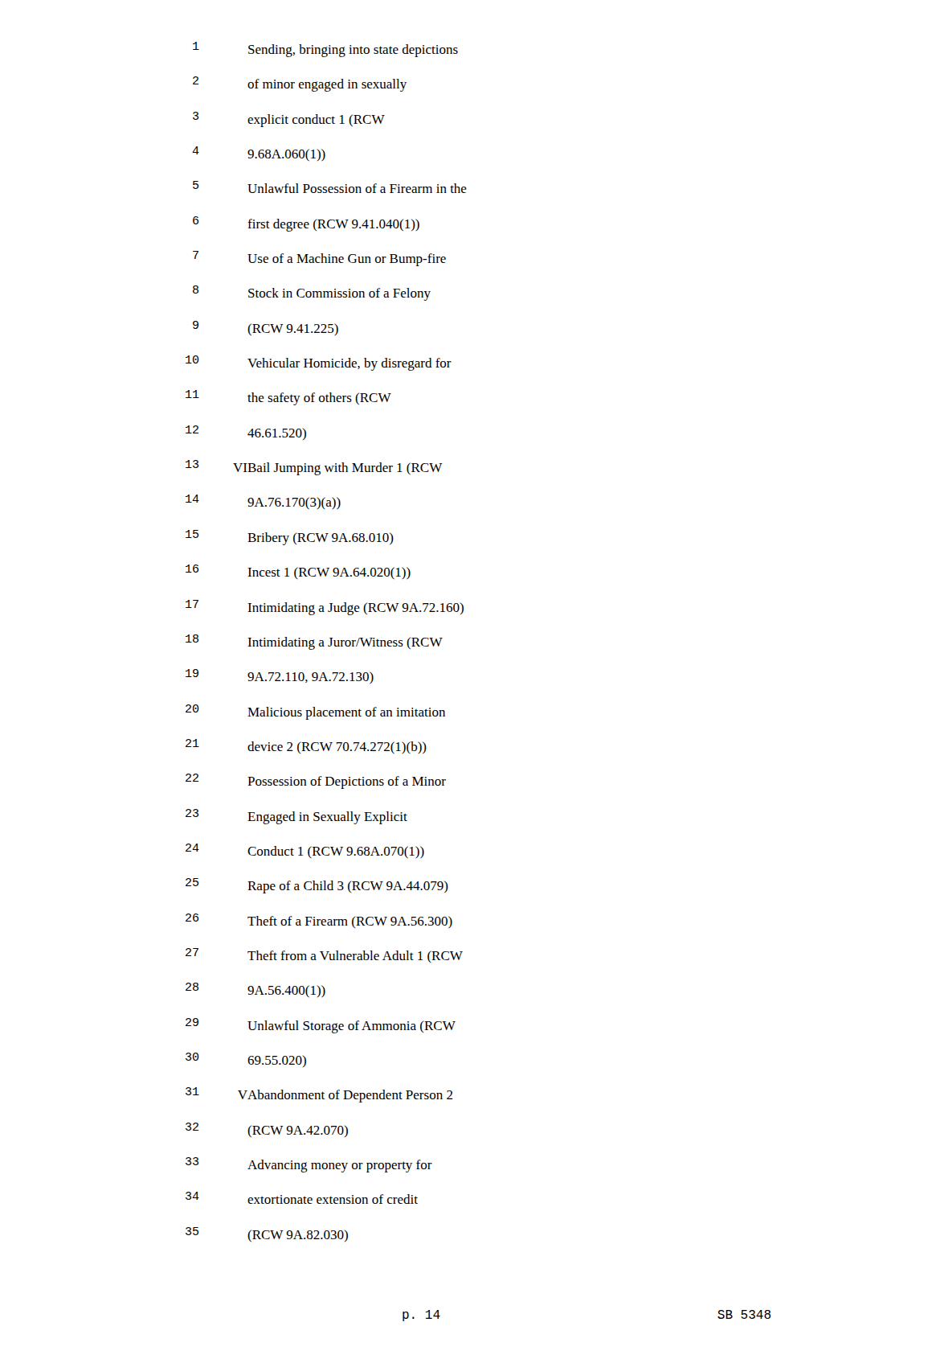| 1 | | Sending, bringing into state depictions |
| 2 | | of minor engaged in sexually |
| 3 | | explicit conduct 1 (RCW |
| 4 | | 9.68A.060(1)) |
| 5 | | Unlawful Possession of a Firearm in the |
| 6 | | first degree (RCW 9.41.040(1)) |
| 7 | | Use of a Machine Gun or Bump-fire |
| 8 | | Stock in Commission of a Felony |
| 9 | | (RCW 9.41.225) |
| 10 | | Vehicular Homicide, by disregard for |
| 11 | | the safety of others (RCW |
| 12 | | 46.61.520) |
| 13 | VI | Bail Jumping with Murder 1 (RCW |
| 14 | | 9A.76.170(3)(a)) |
| 15 | | Bribery (RCW 9A.68.010) |
| 16 | | Incest 1 (RCW 9A.64.020(1)) |
| 17 | | Intimidating a Judge (RCW 9A.72.160) |
| 18 | | Intimidating a Juror/Witness (RCW |
| 19 | | 9A.72.110, 9A.72.130) |
| 20 | | Malicious placement of an imitation |
| 21 | | device 2 (RCW 70.74.272(1)(b)) |
| 22 | | Possession of Depictions of a Minor |
| 23 | | Engaged in Sexually Explicit |
| 24 | | Conduct 1 (RCW 9.68A.070(1)) |
| 25 | | Rape of a Child 3 (RCW 9A.44.079) |
| 26 | | Theft of a Firearm (RCW 9A.56.300) |
| 27 | | Theft from a Vulnerable Adult 1 (RCW |
| 28 | | 9A.56.400(1)) |
| 29 | | Unlawful Storage of Ammonia (RCW |
| 30 | | 69.55.020) |
| 31 | V | Abandonment of Dependent Person 2 |
| 32 | | (RCW 9A.42.070) |
| 33 | | Advancing money or property for |
| 34 | | extortionate extension of credit |
| 35 | | (RCW 9A.82.030) |
p. 14 SB 5348